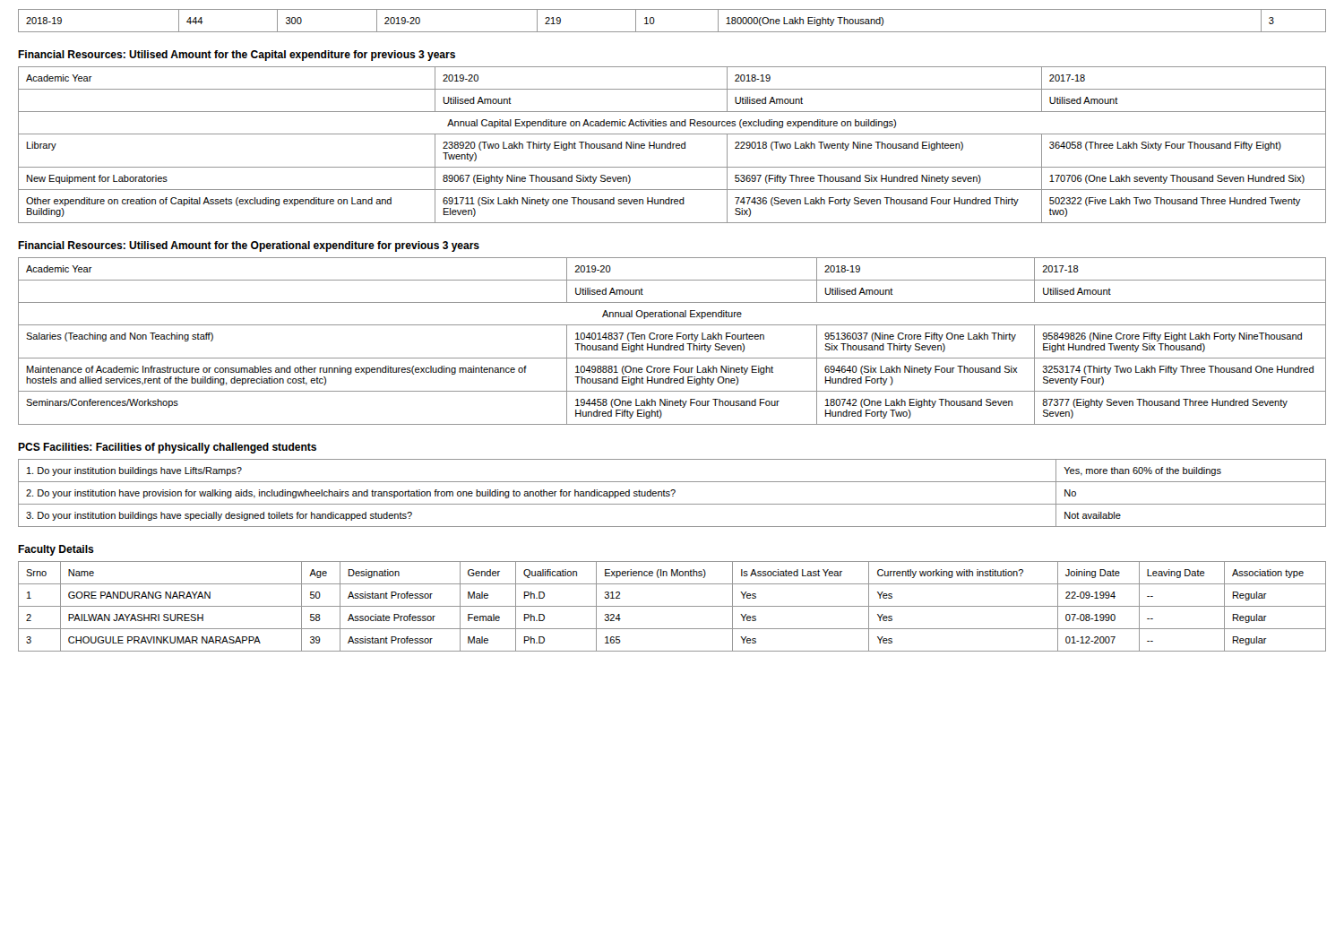| 2018-19 | 444 | 300 | 2019-20 | 219 | 10 | 180000(One Lakh Eighty Thousand) | 3 |
Financial Resources: Utilised Amount for the Capital expenditure for previous 3 years
| Academic Year | 2019-20 | 2018-19 | 2017-18 |
| --- | --- | --- | --- |
| | Utilised Amount | Utilised Amount | Utilised Amount |
| Annual Capital Expenditure on Academic Activities and Resources (excluding expenditure on buildings) |
| Library | 238920 (Two Lakh Thirty Eight Thousand Nine Hundred Twenty) | 229018 (Two Lakh Twenty Nine Thousand Eighteen) | 364058 (Three Lakh Sixty Four Thousand Fifty Eight) |
| New Equipment for Laboratories | 89067 (Eighty Nine Thousand Sixty Seven) | 53697 (Fifty Three Thousand Six Hundred Ninety seven) | 170706 (One Lakh seventy Thousand Seven Hundred Six) |
| Other expenditure on creation of Capital Assets (excluding expenditure on Land and Building) | 691711 (Six Lakh Ninety one Thousand seven Hundred Eleven) | 747436 (Seven Lakh Forty Seven Thousand Four Hundred Thirty Six) | 502322 (Five Lakh Two Thousand Three Hundred Twenty two) |
Financial Resources: Utilised Amount for the Operational expenditure for previous 3 years
| Academic Year | 2019-20 | 2018-19 | 2017-18 |
| --- | --- | --- | --- |
| | Utilised Amount | Utilised Amount | Utilised Amount |
| Annual Operational Expenditure |
| Salaries (Teaching and Non Teaching staff) | 104014837 (Ten Crore Forty Lakh Fourteen Thousand Eight Hundred Thirty Seven) | 95136037 (Nine Crore Fifty One Lakh Thirty Six Thousand Thirty Seven) | 95849826 (Nine Crore Fifty Eight Lakh Forty NineThousand Eight Hundred Twenty Six Thousand) |
| Maintenance of Academic Infrastructure or consumables and other running expenditures(excluding maintenance of hostels and allied services,rent of the building, depreciation cost, etc) | 10498881 (One Crore Four Lakh Ninety Eight Thousand Eight Hundred Eighty One) | 694640 (Six Lakh Ninety Four Thousand Six Hundred Forty ) | 3253174 (Thirty Two Lakh Fifty Three Thousand One Hundred Seventy Four) |
| Seminars/Conferences/Workshops | 194458 (One Lakh Ninety Four Thousand Four Hundred Fifty Eight) | 180742 (One Lakh Eighty Thousand Seven Hundred Forty Two) | 87377 (Eighty Seven Thousand Three Hundred Seventy Seven) |
PCS Facilities: Facilities of physically challenged students
| 1. Do your institution buildings have Lifts/Ramps? | Yes, more than 60% of the buildings |
| 2. Do your institution have provision for walking aids, includingwheelchairs and transportation from one building to another for handicapped students? | No |
| 3. Do your institution buildings have specially designed toilets for handicapped students? | Not available |
Faculty Details
| Srno | Name | Age | Designation | Gender | Qualification | Experience (In Months) | Is Associated Last Year | Currently working with institution? | Joining Date | Leaving Date | Association type |
| --- | --- | --- | --- | --- | --- | --- | --- | --- | --- | --- | --- |
| 1 | GORE PANDURANG NARAYAN | 50 | Assistant Professor | Male | Ph.D | 312 | Yes | Yes | 22-09-1994 | -- | Regular |
| 2 | PAILWAN JAYASHRI SURESH | 58 | Associate Professor | Female | Ph.D | 324 | Yes | Yes | 07-08-1990 | -- | Regular |
| 3 | CHOUGULE PRAVINKUMAR NARASAPPA | 39 | Assistant Professor | Male | Ph.D | 165 | Yes | Yes | 01-12-2007 | -- | Regular |